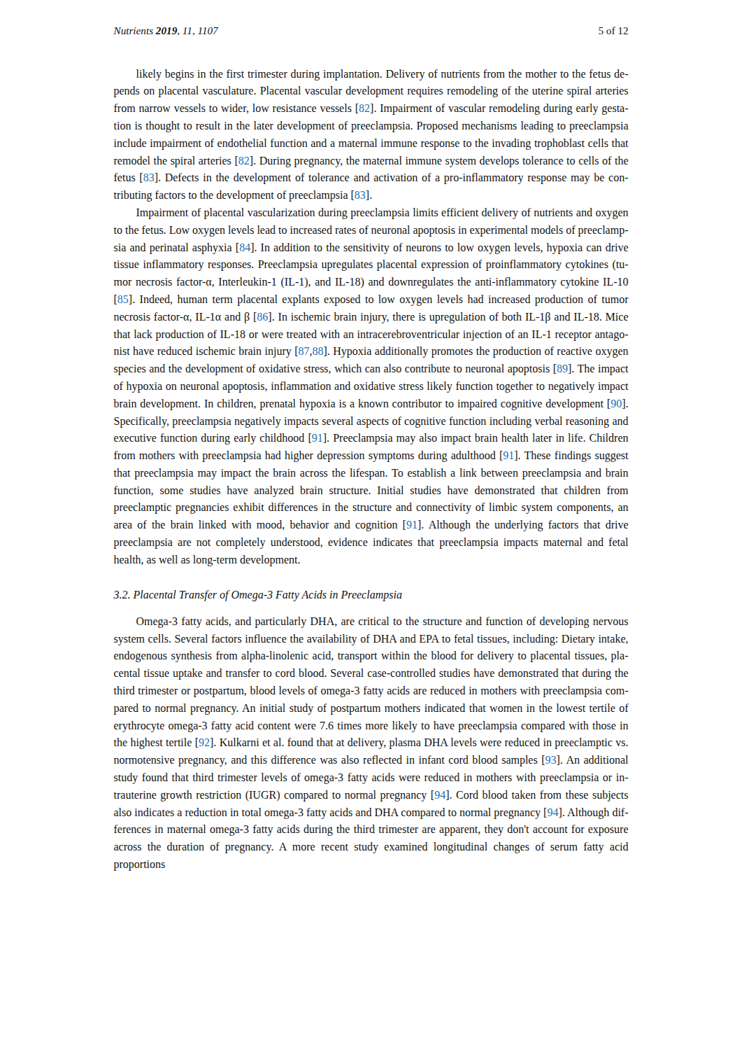Nutrients 2019, 11, 1107 5 of 12
likely begins in the first trimester during implantation. Delivery of nutrients from the mother to the fetus depends on placental vasculature. Placental vascular development requires remodeling of the uterine spiral arteries from narrow vessels to wider, low resistance vessels [82]. Impairment of vascular remodeling during early gestation is thought to result in the later development of preeclampsia. Proposed mechanisms leading to preeclampsia include impairment of endothelial function and a maternal immune response to the invading trophoblast cells that remodel the spiral arteries [82]. During pregnancy, the maternal immune system develops tolerance to cells of the fetus [83]. Defects in the development of tolerance and activation of a pro-inflammatory response may be contributing factors to the development of preeclampsia [83].
Impairment of placental vascularization during preeclampsia limits efficient delivery of nutrients and oxygen to the fetus. Low oxygen levels lead to increased rates of neuronal apoptosis in experimental models of preeclampsia and perinatal asphyxia [84]. In addition to the sensitivity of neurons to low oxygen levels, hypoxia can drive tissue inflammatory responses. Preeclampsia upregulates placental expression of proinflammatory cytokines (tumor necrosis factor-α, Interleukin-1 (IL-1), and IL-18) and downregulates the anti-inflammatory cytokine IL-10 [85]. Indeed, human term placental explants exposed to low oxygen levels had increased production of tumor necrosis factor-α, IL-1α and β [86]. In ischemic brain injury, there is upregulation of both IL-1β and IL-18. Mice that lack production of IL-18 or were treated with an intracerebroventricular injection of an IL-1 receptor antagonist have reduced ischemic brain injury [87,88]. Hypoxia additionally promotes the production of reactive oxygen species and the development of oxidative stress, which can also contribute to neuronal apoptosis [89]. The impact of hypoxia on neuronal apoptosis, inflammation and oxidative stress likely function together to negatively impact brain development. In children, prenatal hypoxia is a known contributor to impaired cognitive development [90]. Specifically, preeclampsia negatively impacts several aspects of cognitive function including verbal reasoning and executive function during early childhood [91]. Preeclampsia may also impact brain health later in life. Children from mothers with preeclampsia had higher depression symptoms during adulthood [91]. These findings suggest that preeclampsia may impact the brain across the lifespan. To establish a link between preeclampsia and brain function, some studies have analyzed brain structure. Initial studies have demonstrated that children from preeclamptic pregnancies exhibit differences in the structure and connectivity of limbic system components, an area of the brain linked with mood, behavior and cognition [91]. Although the underlying factors that drive preeclampsia are not completely understood, evidence indicates that preeclampsia impacts maternal and fetal health, as well as long-term development.
3.2. Placental Transfer of Omega-3 Fatty Acids in Preeclampsia
Omega-3 fatty acids, and particularly DHA, are critical to the structure and function of developing nervous system cells. Several factors influence the availability of DHA and EPA to fetal tissues, including: Dietary intake, endogenous synthesis from alpha-linolenic acid, transport within the blood for delivery to placental tissues, placental tissue uptake and transfer to cord blood. Several case-controlled studies have demonstrated that during the third trimester or postpartum, blood levels of omega-3 fatty acids are reduced in mothers with preeclampsia compared to normal pregnancy. An initial study of postpartum mothers indicated that women in the lowest tertile of erythrocyte omega-3 fatty acid content were 7.6 times more likely to have preeclampsia compared with those in the highest tertile [92]. Kulkarni et al. found that at delivery, plasma DHA levels were reduced in preeclamptic vs. normotensive pregnancy, and this difference was also reflected in infant cord blood samples [93]. An additional study found that third trimester levels of omega-3 fatty acids were reduced in mothers with preeclampsia or intrauterine growth restriction (IUGR) compared to normal pregnancy [94]. Cord blood taken from these subjects also indicates a reduction in total omega-3 fatty acids and DHA compared to normal pregnancy [94]. Although differences in maternal omega-3 fatty acids during the third trimester are apparent, they don't account for exposure across the duration of pregnancy. A more recent study examined longitudinal changes of serum fatty acid proportions